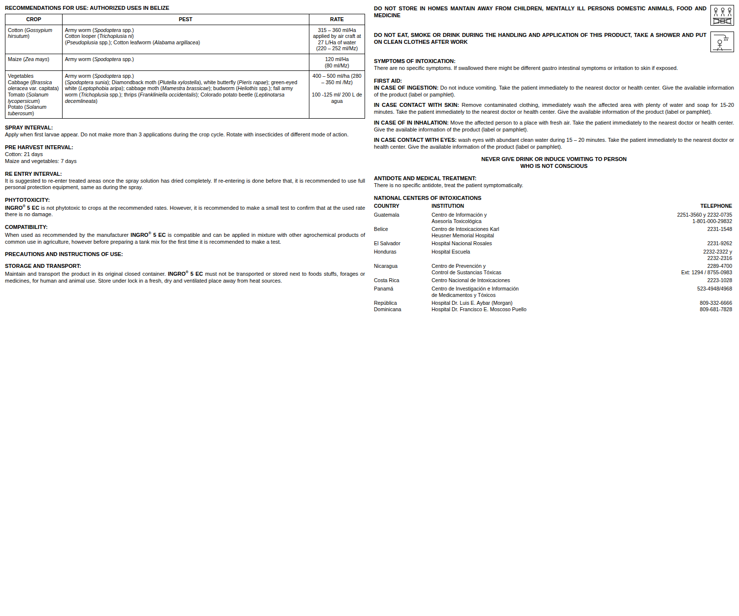Recommendations for use: Authorized uses in Belize
| CROP | PEST | RATE |
| --- | --- | --- |
| Cotton ( Gossypium hirsutum ) | Army worm ( Spodoptera spp.) Cotton looper ( Trichoplusia ni ) ( Pseudoplusia spp.); Cotton leafworm ( Alabama argillacea ) | 315 – 360 ml/Ha applied by air craft at 27 L/Ha of water (220 – 252 ml/Mz) |
| Maize ( Zea mays ) | Army worm ( Spodoptera spp.) | 120 ml/Ha (80 ml/Mz) |
| Vegetables Cabbage ( Brassica oleracea var. capitata) Tomato ( Solanum lycopersicum ) Potato ( Solanum tuberosum ) | Army worm ( Spodoptera spp.) ( Spodoptera sunia ); Diamondback moth ( Plutella xylostella ), white butterfly ( Pieris rapae ); green-eyed white ( Leptophobia aripa ); cabbage moth ( Mamestra brassicae ); budworm ( Heliothis spp.); fall army worm ( Trichoplusia spp.); thrips ( Frankliniella occidentalis ); Colorado potato beetle ( Leptinotarsa decemlineata ) | 400 – 500 ml/ha (280 – 350 ml /Mz) 100 -125 ml/ 200 L de agua |
Spray interval:
Apply when first larvae appear. Do not make more than 3 applications during the crop cycle. Rotate with insecticides of different mode of action.
Pre harvest interval:
Cotton: 21 days
Maize and vegetables: 7 days
Re entry interval:
It is suggested to re-enter treated areas once the spray solution has dried completely. If re-entering is done before that, it is recommended to use full personal protection equipment, same as during the spray.
Phytotoxicity:
INGRO® 5 EC is not phytotoxic to crops at the recommended rates. However, it is recommended to make a small test to confirm that at the used rate there is no damage.
Compatibility:
When used as recommended by the manufacturer INGRO® 5 EC is compatible and can be applied in mixture with other agrochemical products of common use in agriculture, however before preparing a tank mix for the first time it is recommended to make a test.
Precautions and instructions of use:
Storage and transport:
Maintain and transport the product in its original closed container. INGRO® 5 EC must not be transported or stored next to foods stuffs, forages or medicines, for human and animal use. Store under lock in a fresh, dry and ventilated place away from heat sources.
DO NOT STORE IN HOMES MANTAIN AWAY FROM CHILDREN, MENTALLY ILL PERSONS DOMESTIC ANIMALS, FOOD AND MEDICINE
DO NOT EAT, SMOKE OR DRINK DURING THE HANDLING AND APPLICATION OF THIS PRODUCT, TAKE A SHOWER AND PUT ON CLEAN CLOTHES AFTER WORK
Symptoms of intoxication:
There are no specific symptoms. If swallowed there might be different gastro intestinal symptoms or irritation to skin if exposed.
First aid:
IN CASE OF INGESTION: Do not induce vomiting. Take the patient immediately to the nearest doctor or health center. Give the available information of the product (label or pamphlet).
IN CASE CONTACT WITH SKIN: Remove contaminated clothing, immediately wash the affected area with plenty of water and soap for 15-20 minutes. Take the patient immediately to the nearest doctor or health center. Give the available information of the product (label or pamphlet).
IN CASE OF IN INHALATION: Move the affected person to a place with fresh air. Take the patient immediately to the nearest doctor or health center. Give the available information of the product (label or pamphlet).
IN CASE CONTACT WITH EYES: wash eyes with abundant clean water during 15 – 20 minutes. Take the patient immediately to the nearest doctor or health center. Give the available information of the product (label or pamphlet).
NEVER GIVE DRINK OR INDUCE VOMITING TO PERSON
WHO IS NOT CONSCIOUS
Antidote and medical treatment:
There is no specific antidote, treat the patient symptomatically.
National centers of intoxications
| COUNTRY | INSTITUTION | TELEPHONE |
| --- | --- | --- |
| Guatemala | Centro de Información y Asesoría Toxicológica | 2251-3560 y 2232-0735 1-801-000-29832 |
| Belice | Centro de Intoxicaciones Karl Heusner Memorial Hospital | 2231-1548 |
| El Salvador | Hospital Nacional Rosales | 2231-9262 |
| Honduras | Hospital Escuela | 2232-2322 y 2232-2316 |
| Nicaragua | Centro de Prevención y Control de Sustancias Tóxicas | 2289-4700 Ext: 1294 / 8755-0983 |
| Costa Rica | Centro Nacional de Intoxicaciones | 2223-1028 |
| Panamá | Centro de Investigación e Información de Medicamentos y Tóxicos | 523-4948/4968 |
| República Dominicana | Hospital Dr. Luis E. Aybar (Morgan) Hospital Dr. Francisco E. Moscoso Puello | 809-332-6666 809-681-7828 |